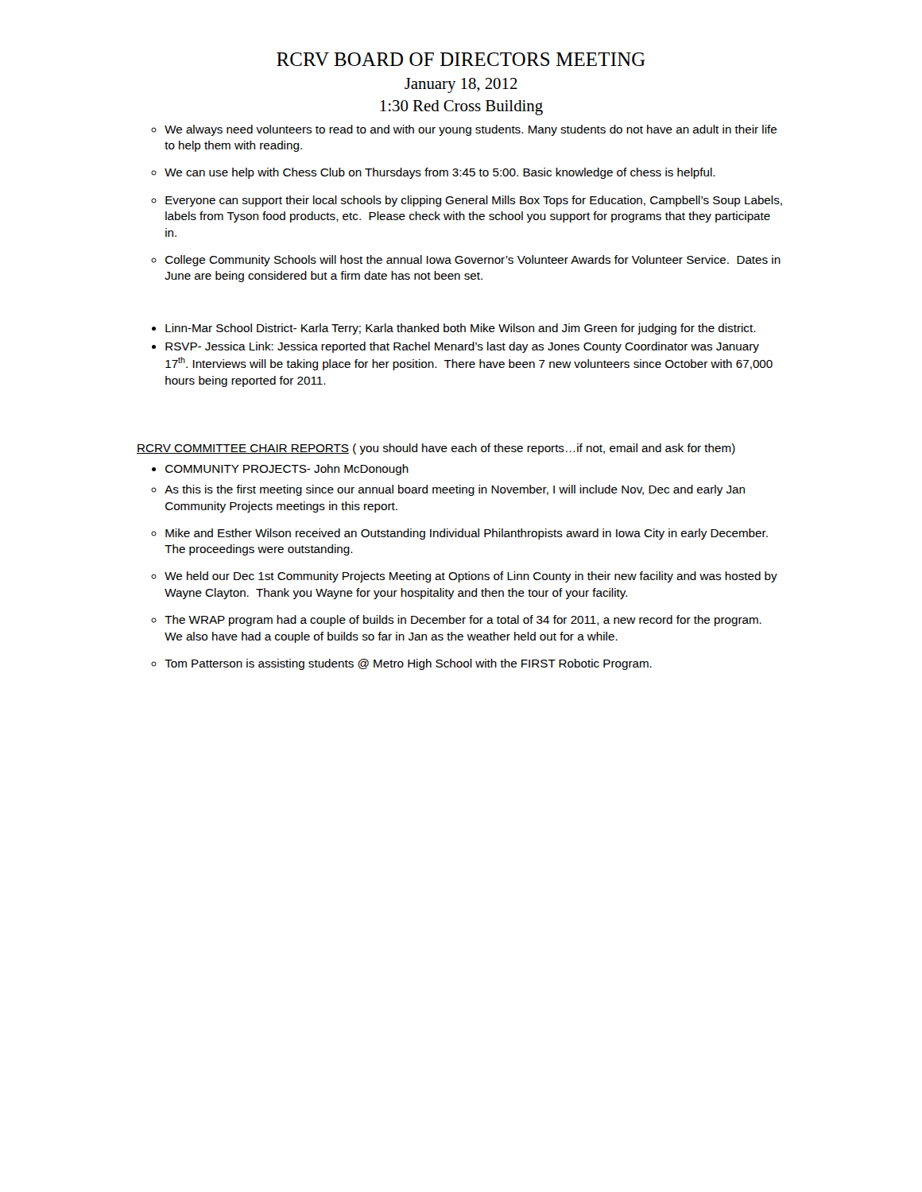RCRV BOARD OF DIRECTORS MEETING
January 18, 2012
1:30 Red Cross Building
We always need volunteers to read to and with our young students. Many students do not have an adult in their life to help them with reading.
We can use help with Chess Club on Thursdays from 3:45 to 5:00. Basic knowledge of chess is helpful.
Everyone can support their local schools by clipping General Mills Box Tops for Education, Campbell’s Soup Labels, labels from Tyson food products, etc. Please check with the school you support for programs that they participate in.
College Community Schools will host the annual Iowa Governor’s Volunteer Awards for Volunteer Service. Dates in June are being considered but a firm date has not been set.
Linn-Mar School District- Karla Terry; Karla thanked both Mike Wilson and Jim Green for judging for the district.
RSVP- Jessica Link: Jessica reported that Rachel Menard’s last day as Jones County Coordinator was January 17th. Interviews will be taking place for her position. There have been 7 new volunteers since October with 67,000 hours being reported for 2011.
RCRV COMMITTEE CHAIR REPORTS ( you should have each of these reports…if not, email and ask for them)
COMMUNITY PROJECTS- John McDonough
As this is the first meeting since our annual board meeting in November, I will include Nov, Dec and early Jan Community Projects meetings in this report.
Mike and Esther Wilson received an Outstanding Individual Philanthropists award in Iowa City in early December. The proceedings were outstanding.
We held our Dec 1st Community Projects Meeting at Options of Linn County in their new facility and was hosted by Wayne Clayton. Thank you Wayne for your hospitality and then the tour of your facility.
The WRAP program had a couple of builds in December for a total of 34 for 2011, a new record for the program. We also have had a couple of builds so far in Jan as the weather held out for a while.
Tom Patterson is assisting students @ Metro High School with the FIRST Robotic Program.